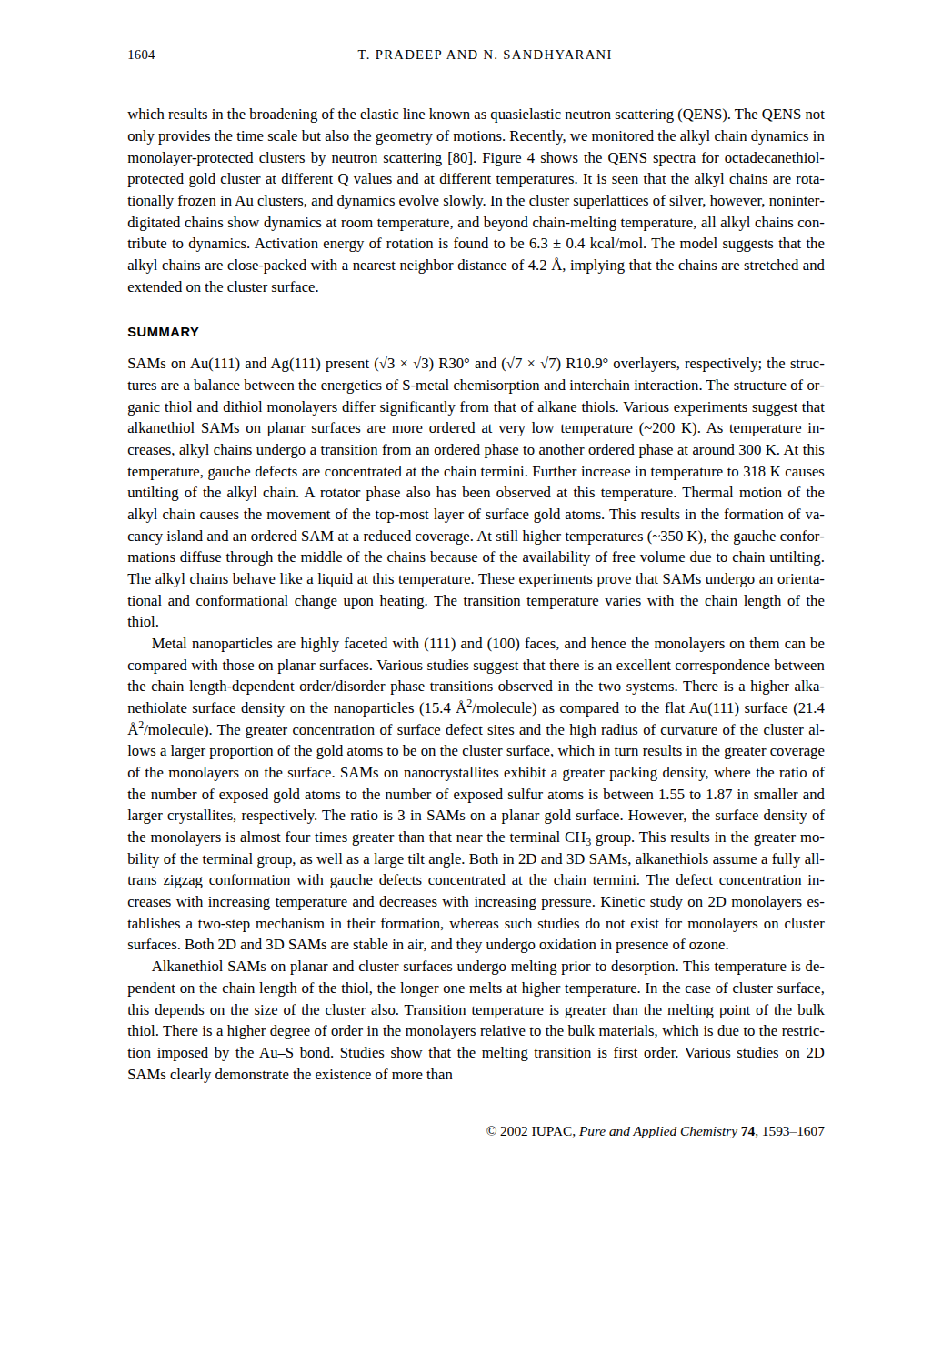1604
T. Pradeep and N. Sandhyarani
which results in the broadening of the elastic line known as quasielastic neutron scattering (QENS). The QENS not only provides the time scale but also the geometry of motions. Recently, we monitored the alkyl chain dynamics in monolayer-protected clusters by neutron scattering [80]. Figure 4 shows the QENS spectra for octadecanethiol-protected gold cluster at different Q values and at different temperatures. It is seen that the alkyl chains are rotationally frozen in Au clusters, and dynamics evolve slowly. In the cluster superlattices of silver, however, noninterdigitated chains show dynamics at room temperature, and beyond chain-melting temperature, all alkyl chains contribute to dynamics. Activation energy of rotation is found to be 6.3 ± 0.4 kcal/mol. The model suggests that the alkyl chains are close-packed with a nearest neighbor distance of 4.2 Å, implying that the chains are stretched and extended on the cluster surface.
SUMMARY
SAMs on Au(111) and Ag(111) present (√3 × √3) R30° and (√7 × √7) R10.9° overlayers, respectively; the structures are a balance between the energetics of S-metal chemisorption and interchain interaction. The structure of organic thiol and dithiol monolayers differ significantly from that of alkane thiols. Various experiments suggest that alkanethiol SAMs on planar surfaces are more ordered at very low temperature (~200 K). As temperature increases, alkyl chains undergo a transition from an ordered phase to another ordered phase at around 300 K. At this temperature, gauche defects are concentrated at the chain termini. Further increase in temperature to 318 K causes untilting of the alkyl chain. A rotator phase also has been observed at this temperature. Thermal motion of the alkyl chain causes the movement of the top-most layer of surface gold atoms. This results in the formation of vacancy island and an ordered SAM at a reduced coverage. At still higher temperatures (~350 K), the gauche conformations diffuse through the middle of the chains because of the availability of free volume due to chain untilting. The alkyl chains behave like a liquid at this temperature. These experiments prove that SAMs undergo an orientational and conformational change upon heating. The transition temperature varies with the chain length of the thiol.
Metal nanoparticles are highly faceted with (111) and (100) faces, and hence the monolayers on them can be compared with those on planar surfaces. Various studies suggest that there is an excellent correspondence between the chain length-dependent order/disorder phase transitions observed in the two systems. There is a higher alkanethiolate surface density on the nanoparticles (15.4 Å2/molecule) as compared to the flat Au(111) surface (21.4 Å2/molecule). The greater concentration of surface defect sites and the high radius of curvature of the cluster allows a larger proportion of the gold atoms to be on the cluster surface, which in turn results in the greater coverage of the monolayers on the surface. SAMs on nanocrystallites exhibit a greater packing density, where the ratio of the number of exposed gold atoms to the number of exposed sulfur atoms is between 1.55 to 1.87 in smaller and larger crystallites, respectively. The ratio is 3 in SAMs on a planar gold surface. However, the surface density of the monolayers is almost four times greater than that near the terminal CH3 group. This results in the greater mobility of the terminal group, as well as a large tilt angle. Both in 2D and 3D SAMs, alkanethiols assume a fully all-trans zigzag conformation with gauche defects concentrated at the chain termini. The defect concentration increases with increasing temperature and decreases with increasing pressure. Kinetic study on 2D monolayers establishes a two-step mechanism in their formation, whereas such studies do not exist for monolayers on cluster surfaces. Both 2D and 3D SAMs are stable in air, and they undergo oxidation in presence of ozone.
Alkanethiol SAMs on planar and cluster surfaces undergo melting prior to desorption. This temperature is dependent on the chain length of the thiol, the longer one melts at higher temperature. In the case of cluster surface, this depends on the size of the cluster also. Transition temperature is greater than the melting point of the bulk thiol. There is a higher degree of order in the monolayers relative to the bulk materials, which is due to the restriction imposed by the Au–S bond. Studies show that the melting transition is first order. Various studies on 2D SAMs clearly demonstrate the existence of more than
© 2002 IUPAC, Pure and Applied Chemistry 74, 1593–1607